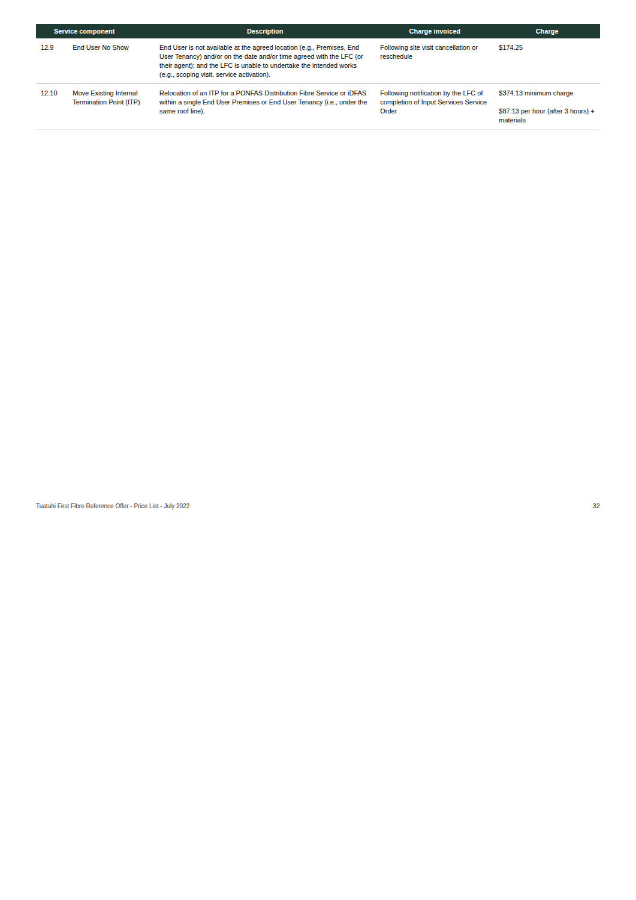| Service component | Description | Charge invoiced | Charge |
| --- | --- | --- | --- |
| 12.9 | End User No Show | End User is not available at the agreed location (e.g., Premises, End User Tenancy) and/or on the date and/or time agreed with the LFC (or their agent); and the LFC is unable to undertake the intended works (e.g., scoping visit, service activation). | Following site visit cancellation or reschedule | $174.25 |
| 12.10 | Move Existing Internal Termination Point (ITP) | Relocation of an ITP for a PONFAS Distribution Fibre Service or iDFAS within a single End User Premises or End User Tenancy (i.e., under the same roof line). | Following notification by the LFC of completion of Input Services Service Order | $374.13 minimum charge $87.13 per hour (after 3 hours) + materials |
Tuatahi First Fibre Reference Offer - Price List - July 2022
32